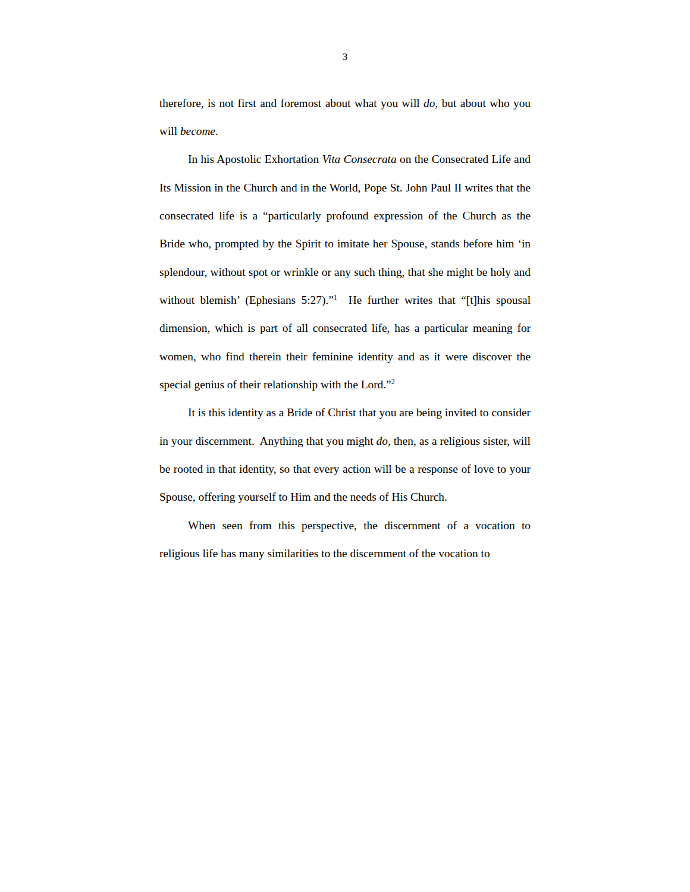3
therefore, is not first and foremost about what you will do, but about who you will become.
In his Apostolic Exhortation Vita Consecrata on the Consecrated Life and Its Mission in the Church and in the World, Pope St. John Paul II writes that the consecrated life is a “particularly profound expression of the Church as the Bride who, prompted by the Spirit to imitate her Spouse, stands before him ‘in splendour, without spot or wrinkle or any such thing, that she might be holy and without blemish’ (Ephesians 5:27).”1 He further writes that “[t]his spousal dimension, which is part of all consecrated life, has a particular meaning for women, who find therein their feminine identity and as it were discover the special genius of their relationship with the Lord.”2
It is this identity as a Bride of Christ that you are being invited to consider in your discernment. Anything that you might do, then, as a religious sister, will be rooted in that identity, so that every action will be a response of love to your Spouse, offering yourself to Him and the needs of His Church.
When seen from this perspective, the discernment of a vocation to religious life has many similarities to the discernment of the vocation to